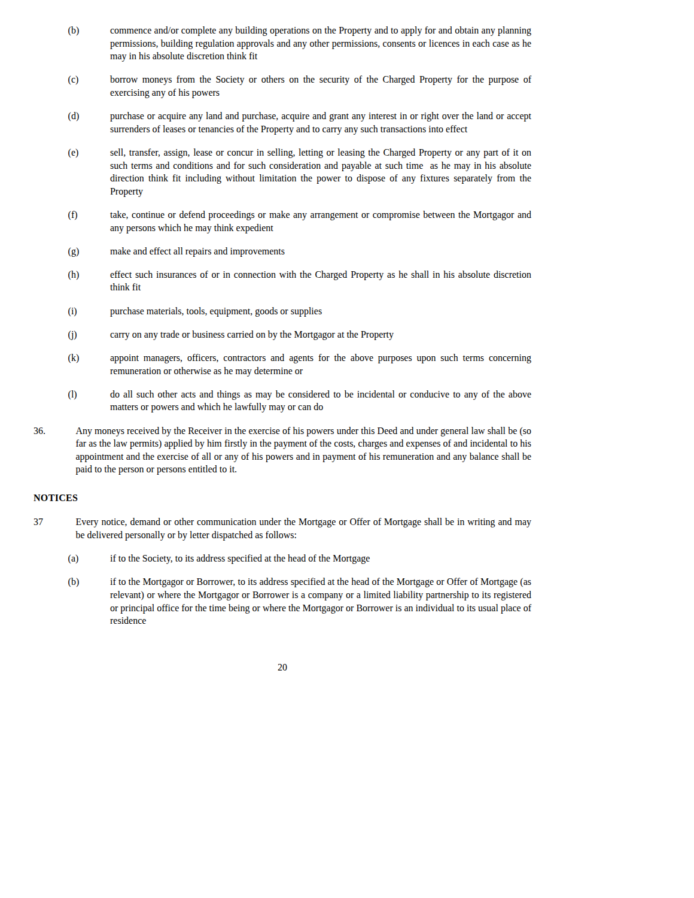(b) commence and/or complete any building operations on the Property and to apply for and obtain any planning permissions, building regulation approvals and any other permissions, consents or licences in each case as he may in his absolute discretion think fit
(c) borrow moneys from the Society or others on the security of the Charged Property for the purpose of exercising any of his powers
(d) purchase or acquire any land and purchase, acquire and grant any interest in or right over the land or accept surrenders of leases or tenancies of the Property and to carry any such transactions into effect
(e) sell, transfer, assign, lease or concur in selling, letting or leasing the Charged Property or any part of it on such terms and conditions and for such consideration and payable at such time as he may in his absolute direction think fit including without limitation the power to dispose of any fixtures separately from the Property
(f) take, continue or defend proceedings or make any arrangement or compromise between the Mortgagor and any persons which he may think expedient
(g) make and effect all repairs and improvements
(h) effect such insurances of or in connection with the Charged Property as he shall in his absolute discretion think fit
(i) purchase materials, tools, equipment, goods or supplies
(j) carry on any trade or business carried on by the Mortgagor at the Property
(k) appoint managers, officers, contractors and agents for the above purposes upon such terms concerning remuneration or otherwise as he may determine or
(l) do all such other acts and things as may be considered to be incidental or conducive to any of the above matters or powers and which he lawfully may or can do
36. Any moneys received by the Receiver in the exercise of his powers under this Deed and under general law shall be (so far as the law permits) applied by him firstly in the payment of the costs, charges and expenses of and incidental to his appointment and the exercise of all or any of his powers and in payment of his remuneration and any balance shall be paid to the person or persons entitled to it.
NOTICES
37 Every notice, demand or other communication under the Mortgage or Offer of Mortgage shall be in writing and may be delivered personally or by letter dispatched as follows:
(a) if to the Society, to its address specified at the head of the Mortgage
(b) if to the Mortgagor or Borrower, to its address specified at the head of the Mortgage or Offer of Mortgage (as relevant) or where the Mortgagor or Borrower is a company or a limited liability partnership to its registered or principal office for the time being or where the Mortgagor or Borrower is an individual to its usual place of residence
20